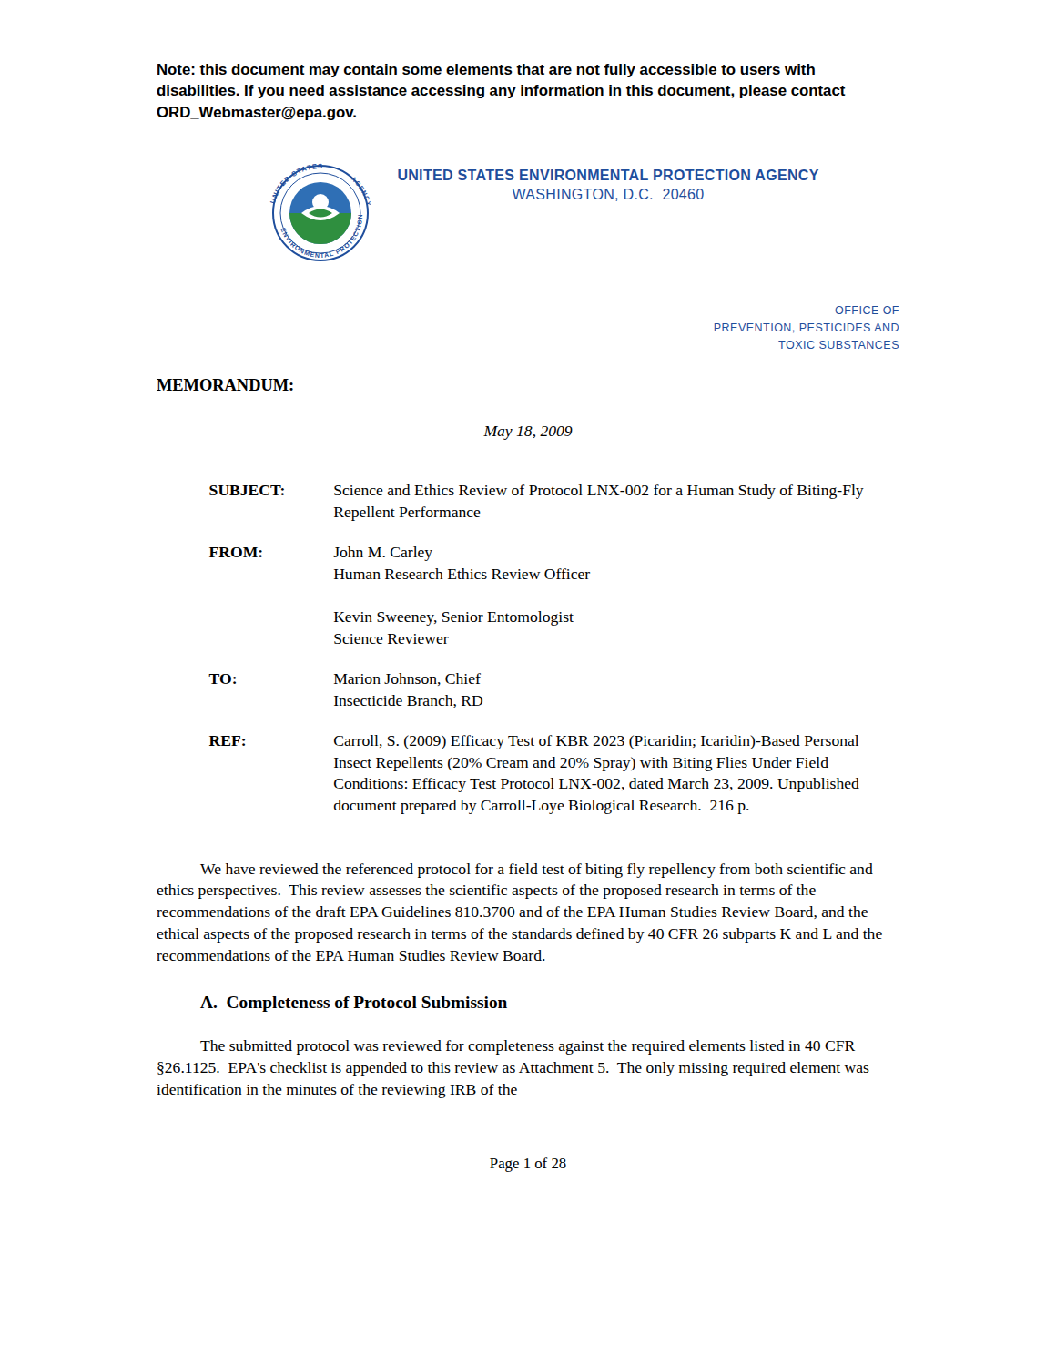Note: this document may contain some elements that are not fully accessible to users with disabilities. If you need assistance accessing any information in this document, please contact ORD_Webmaster@epa.gov.
UNITED STATES AGENCY ENVIRONMENTAL PROTECTION
UNITED STATES ENVIRONMENTAL PROTECTION AGENCY
WASHINGTON, D.C. 20460
OFFICE OF
PREVENTION, PESTICIDES AND
TOXIC SUBSTANCES
MEMORANDUM:
May 18, 2009
| SUBJECT: | Science and Ethics Review of Protocol LNX-002 for a Human Study of Biting-Fly Repellent Performance |
| FROM: | John M. Carley Human Research Ethics Review Officer Kevin Sweeney, Senior Entomologist Science Reviewer |
| TO: | Marion Johnson, Chief Insecticide Branch, RD |
| REF: | Carroll, S. (2009) Efficacy Test of KBR 2023 (Picaridin; Icaridin)-Based Personal Insect Repellents (20% Cream and 20% Spray) with Biting Flies Under Field Conditions: Efficacy Test Protocol LNX-002, dated March 23, 2009. Unpublished document prepared by Carroll-Loye Biological Research. 216 p. |
We have reviewed the referenced protocol for a field test of biting fly repellency from both scientific and ethics perspectives. This review assesses the scientific aspects of the proposed research in terms of the recommendations of the draft EPA Guidelines 810.3700 and of the EPA Human Studies Review Board, and the ethical aspects of the proposed research in terms of the standards defined by 40 CFR 26 subparts K and L and the recommendations of the EPA Human Studies Review Board.
A. Completeness of Protocol Submission
The submitted protocol was reviewed for completeness against the required elements listed in 40 CFR §26.1125. EPA's checklist is appended to this review as Attachment 5. The only missing required element was identification in the minutes of the reviewing IRB of the
Page 1 of 28